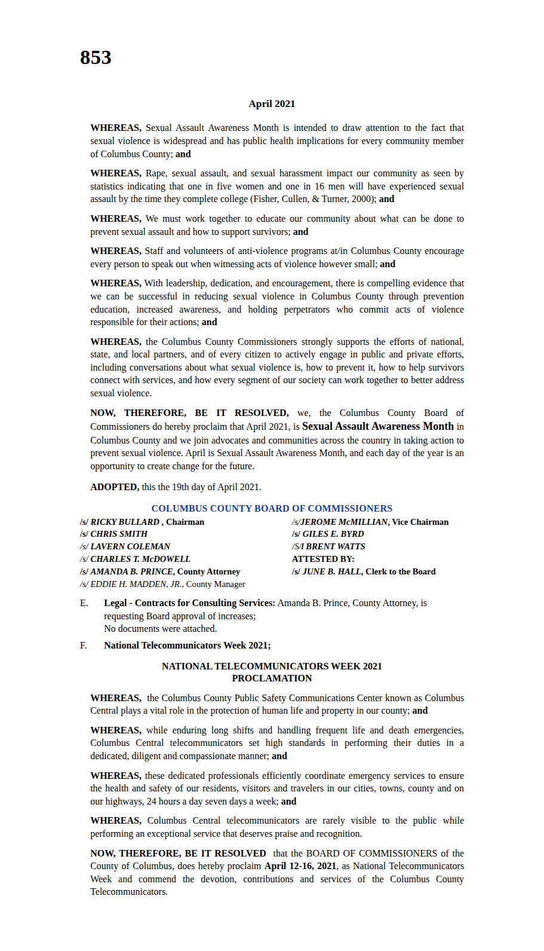853
April 2021
WHEREAS, Sexual Assault Awareness Month is intended to draw attention to the fact that sexual violence is widespread and has public health implications for every community member of Columbus County; and
WHEREAS, Rape, sexual assault, and sexual harassment impact our community as seen by statistics indicating that one in five women and one in 16 men will have experienced sexual assault by the time they complete college (Fisher, Cullen, & Turner, 2000); and
WHEREAS, We must work together to educate our community about what can be done to prevent sexual assault and how to support survivors; and
WHEREAS, Staff and volunteers of anti-violence programs at/in Columbus County encourage every person to speak out when witnessing acts of violence however small; and
WHEREAS, With leadership, dedication, and encouragement, there is compelling evidence that we can be successful in reducing sexual violence in Columbus County through prevention education, increased awareness, and holding perpetrators who commit acts of violence responsible for their actions; and
WHEREAS, the Columbus County Commissioners strongly supports the efforts of national, state, and local partners, and of every citizen to actively engage in public and private efforts, including conversations about what sexual violence is, how to prevent it, how to help survivors connect with services, and how every segment of our society can work together to better address sexual violence.
NOW, THEREFORE, BE IT RESOLVED, we, the Columbus County Board of Commissioners do hereby proclaim that April 2021, is Sexual Assault Awareness Month in Columbus County and we join advocates and communities across the country in taking action to prevent sexual violence. April is Sexual Assault Awareness Month, and each day of the year is an opportunity to create change for the future.
ADOPTED, this the 19th day of April 2021.
COLUMBUS COUNTY BOARD OF COMMISSIONERS
| /s/ RICKY BULLARD , Chairman | /s/ JEROME McMILLIAN , Vice Chairman |
| /s/ CHRIS SMITH | /s/ GILES E. BYRD |
| /s/ LAVERN COLEMAN | /S/ l BRENT WATTS |
| /s/ CHARLES T. McDOWELL | ATTESTED BY: |
| /s/ AMANDA B. PRINCE , County Attorney | /s/ JUNE B. HALL , Clerk to the Board |
| /s/ EDDIE H. MADDEN, JR. , County Manager | |
E. Legal - Contracts for Consulting Services: Amanda B. Prince, County Attorney, is requesting Board approval of increases;
No documents were attached.
F. National Telecommunicators Week 2021;
NATIONAL TELECOMMUNICATORS WEEK 2021
PROCLAMATION
WHEREAS, the Columbus County Public Safety Communications Center known as Columbus Central plays a vital role in the protection of human life and property in our county; and
WHEREAS, while enduring long shifts and handling frequent life and death emergencies, Columbus Central telecommunicators set high standards in performing their duties in a dedicated, diligent and compassionate manner; and
WHEREAS, these dedicated professionals efficiently coordinate emergency services to ensure the health and safety of our residents, visitors and travelers in our cities, towns, county and on our highways, 24 hours a day seven days a week; and
WHEREAS, Columbus Central telecommunicators are rarely visible to the public while performing an exceptional service that deserves praise and recognition.
NOW, THEREFORE, BE IT RESOLVED that the BOARD OF COMMISSIONERS of the County of Columbus, does hereby proclaim April 12-16, 2021, as National Telecommunicators Week and commend the devotion, contributions and services of the Columbus County Telecommunicators.